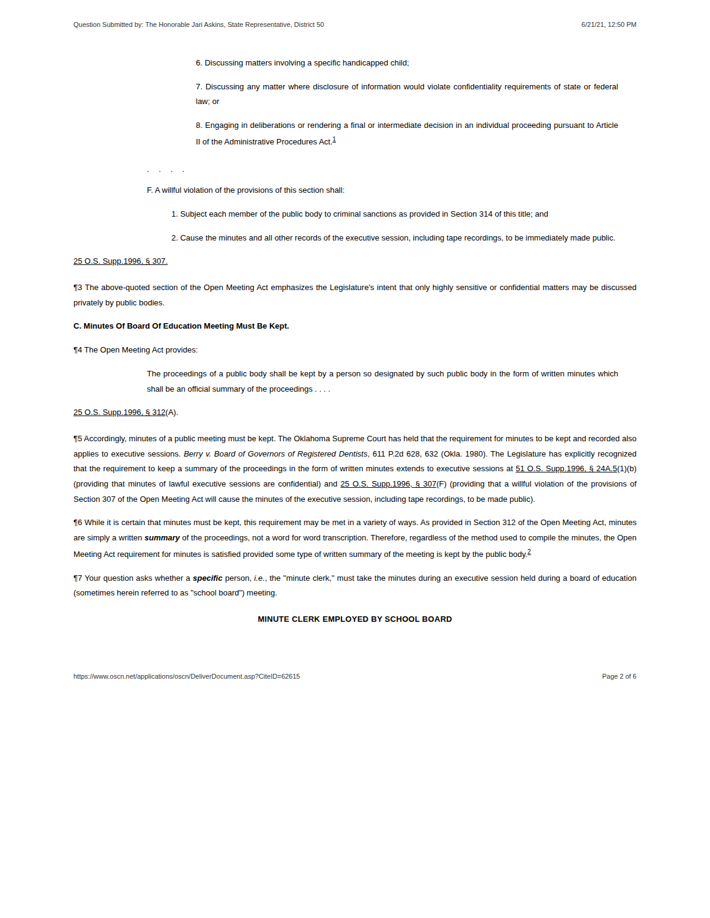Question Submitted by: The Honorable Jari Askins, State Representative, District 50
6/21/21, 12:50 PM
6. Discussing matters involving a specific handicapped child;
7. Discussing any matter where disclosure of information would violate confidentiality requirements of state or federal law; or
8. Engaging in deliberations or rendering a final or intermediate decision in an individual proceeding pursuant to Article II of the Administrative Procedures Act.1
. . . .
F. A willful violation of the provisions of this section shall:
1. Subject each member of the public body to criminal sanctions as provided in Section 314 of this title; and
2. Cause the minutes and all other records of the executive session, including tape recordings, to be immediately made public.
25 O.S. Supp.1996, § 307.
¶3 The above-quoted section of the Open Meeting Act emphasizes the Legislature's intent that only highly sensitive or confidential matters may be discussed privately by public bodies.
C. Minutes Of Board Of Education Meeting Must Be Kept.
¶4 The Open Meeting Act provides:
The proceedings of a public body shall be kept by a person so designated by such public body in the form of written minutes which shall be an official summary of the proceedings . . . .
25 O.S. Supp.1996, § 312(A).
¶5 Accordingly, minutes of a public meeting must be kept. The Oklahoma Supreme Court has held that the requirement for minutes to be kept and recorded also applies to executive sessions. Berry v. Board of Governors of Registered Dentists, 611 P.2d 628, 632 (Okla. 1980). The Legislature has explicitly recognized that the requirement to keep a summary of the proceedings in the form of written minutes extends to executive sessions at 51 O.S. Supp.1996, § 24A.5(1)(b) (providing that minutes of lawful executive sessions are confidential) and 25 O.S. Supp.1996, § 307(F) (providing that a willful violation of the provisions of Section 307 of the Open Meeting Act will cause the minutes of the executive session, including tape recordings, to be made public).
¶6 While it is certain that minutes must be kept, this requirement may be met in a variety of ways. As provided in Section 312 of the Open Meeting Act, minutes are simply a written summary of the proceedings, not a word for word transcription. Therefore, regardless of the method used to compile the minutes, the Open Meeting Act requirement for minutes is satisfied provided some type of written summary of the meeting is kept by the public body.2
¶7 Your question asks whether a specific person, i.e., the "minute clerk," must take the minutes during an executive session held during a board of education (sometimes herein referred to as "school board") meeting.
MINUTE CLERK EMPLOYED BY SCHOOL BOARD
https://www.oscn.net/applications/oscn/DeliverDocument.asp?CiteID=62615
Page 2 of 6